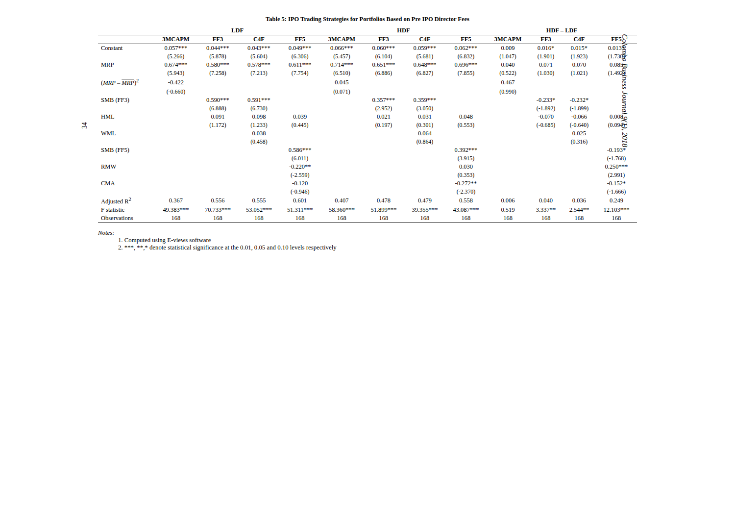34
Colombo Business Journal 9(1), 2018
Table 5: IPO Trading Strategies for Portfolios Based on Pre IPO Director Fees
| | LDF | HDF | HDF – LDF |
| --- | --- | --- | --- |
| | 3MCAPM | FF3 | C4F | FF5 | 3MCAPM | FF3 | C4F | FF5 | 3MCAPM | FF3 | C4F | FF5 |
| Constant | 0.057*** | 0.044*** | 0.043*** | 0.049*** | 0.066*** | 0.060*** | 0.059*** | 0.062*** | 0.009 | 0.016* | 0.015* | 0.013* |
| | (5.266) | (5.878) | (5.604) | (6.306) | (5.457) | (6.104) | (5.681) | (6.832) | (1.047) | (1.901) | (1.923) | (1.730) |
| MRP | 0.674*** | 0.580*** | 0.578*** | 0.611*** | 0.714*** | 0.651*** | 0.648*** | 0.696*** | 0.040 | 0.071 | 0.070 | 0.085 |
| | (5.943) | (7.258) | (7.213) | (7.754) | (6.510) | (6.886) | (6.827) | (7.855) | (0.522) | (1.030) | (1.021) | (1.492) |
| ( MRP – MRP ) 2 | -0.422 | | | | 0.045 | | | | 0.467 | | | |
| | (-0.660) | | | | (0.071) | | | | (0.990) | | | |
| SMB (FF3) | | 0.590*** | 0.591*** | | | 0.357*** | 0.359*** | | | -0.233* | -0.232* | |
| | | (6.888) | (6.730) | | | (2.952) | (3.050) | | | (-1.892) | (-1.899) | |
| HML | | 0.091 | 0.098 | 0.039 | | 0.021 | 0.031 | 0.048 | | -0.070 | -0.066 | 0.008 |
| | | (1.172) | (1.233) | (0.445) | | (0.197) | (0.301) | (0.553) | | (-0.685) | (-0.640) | (0.094) |
| WML | | | 0.038 | | | | 0.064 | | | | 0.025 | |
| | | | (0.458) | | | | (0.864) | | | | (0.316) | |
| SMB (FF5) | | | | 0.586*** | | | | 0.392*** | | | | -0.193* |
| | | | | (6.011) | | | | (3.915) | | | | (-1.768) |
| RMW | | | | -0.220** | | | | 0.030 | | | | 0.250*** |
| | | | | (-2.559) | | | | (0.353) | | | | (2.991) |
| CMA | | | | -0.120 | | | | -0.272** | | | | -0.152* |
| | | | | (-0.946) | | | | (-2.370) | | | | (-1.666) |
| Adjusted R 2 | 0.367 | 0.556 | 0.555 | 0.601 | 0.407 | 0.478 | 0.479 | 0.558 | 0.006 | 0.040 | 0.036 | 0.249 |
| F statistic | 49.383*** | 70.733*** | 53.052*** | 51.311*** | 58.360*** | 51.899*** | 39.355*** | 43.087*** | 0.519 | 3.337** | 2.544** | 12.103*** |
| Observations | 168 | 168 | 168 | 168 | 168 | 168 | 168 | 168 | 168 | 168 | 168 | 168 |
Notes:
1. Computed using E-views software
2. ***, **,* denote statistical significance at the 0.01, 0.05 and 0.10 levels respectively